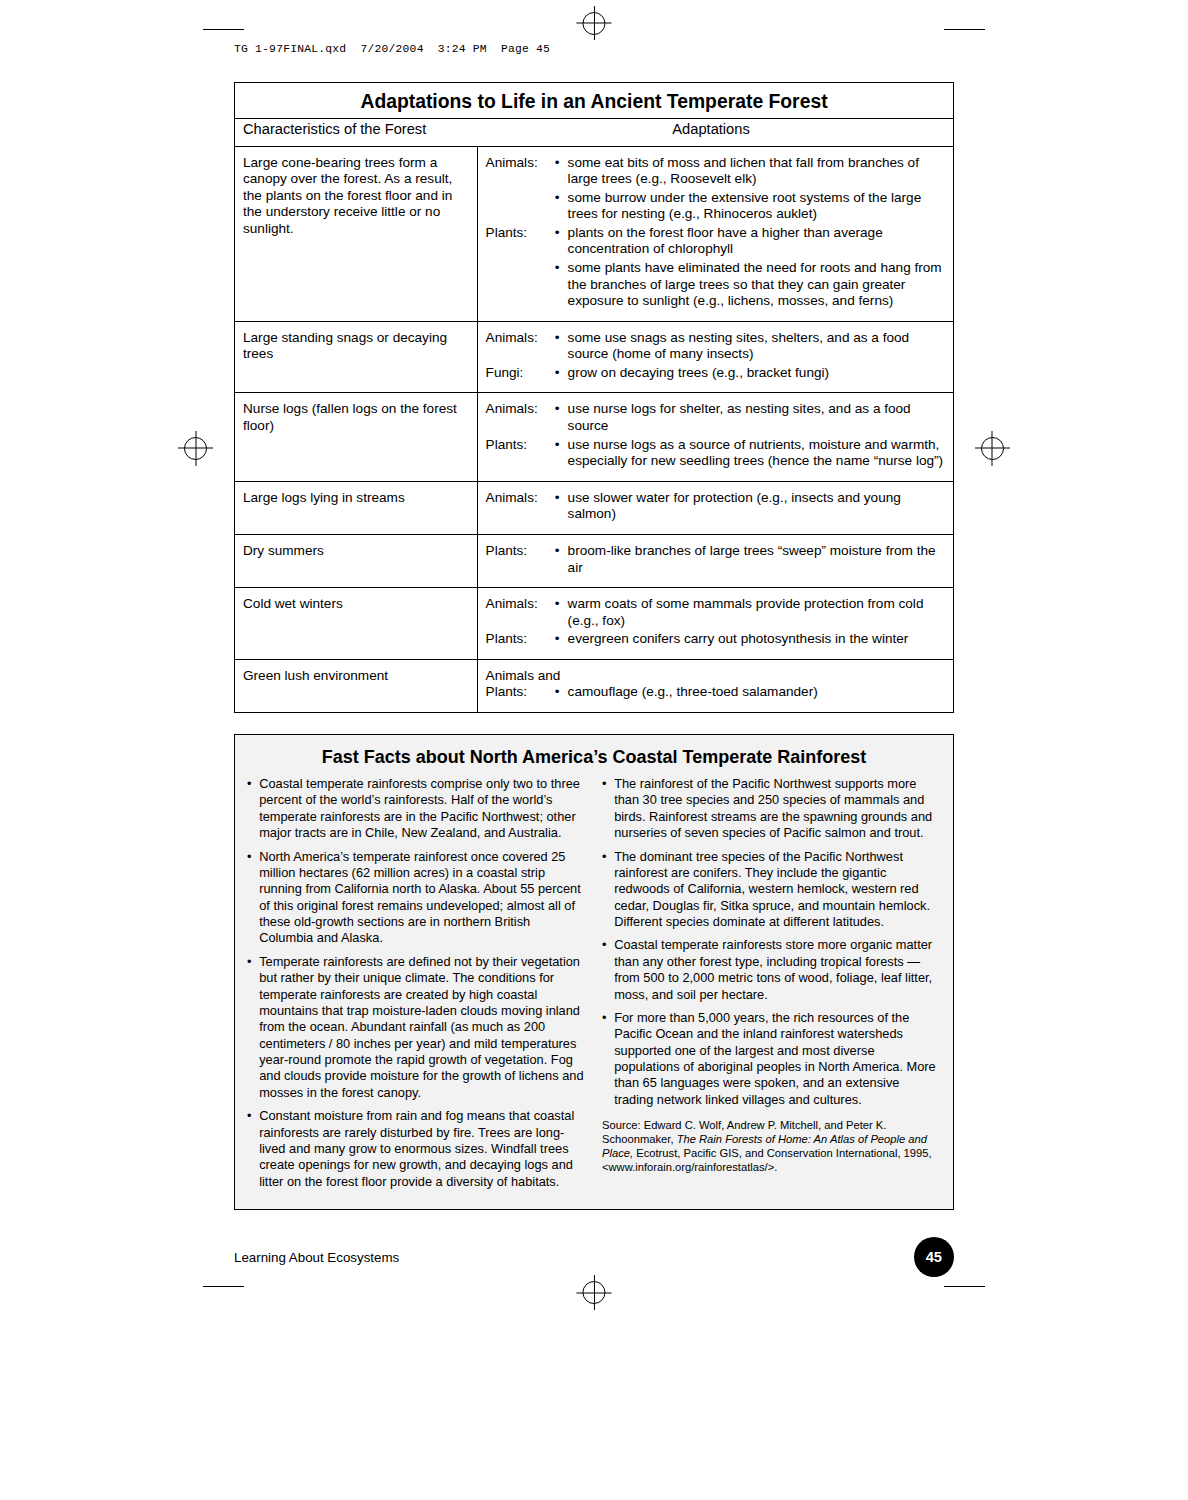TG 1-97FINAL.qxd 7/20/2004 3:24 PM Page 45
Adaptations to Life in an Ancient Temperate Forest
| Characteristics of the Forest | Adaptations |
| --- | --- |
| Large cone-bearing trees form a canopy over the forest. As a result, the plants on the forest floor and in the understory receive little or no sunlight. | Animals: some eat bits of moss and lichen that fall from branches of large trees (e.g., Roosevelt elk) some burrow under the extensive root systems of the large trees for nesting (e.g., Rhinoceros auklet) Plants: plants on the forest floor have a higher than average concentration of chlorophyll some plants have eliminated the need for roots and hang from the branches of large trees so that they can gain greater exposure to sunlight (e.g., lichens, mosses, and ferns) |
| Large standing snags or decaying trees | Animals: some use snags as nesting sites, shelters, and as a food source (home of many insects) Fungi: grow on decaying trees (e.g., bracket fungi) |
| Nurse logs (fallen logs on the forest floor) | Animals: use nurse logs for shelter, as nesting sites, and as a food source Plants: use nurse logs as a source of nutrients, moisture and warmth, especially for new seedling trees (hence the name “nurse log”) |
| Large logs lying in streams | Animals: use slower water for protection (e.g., insects and young salmon) |
| Dry summers | Plants: broom-like branches of large trees “sweep” moisture from the air |
| Cold wet winters | Animals: warm coats of some mammals provide protection from cold (e.g., fox) Plants: evergreen conifers carry out photosynthesis in the winter |
| Green lush environment | Animals and Plants: camouflage (e.g., three-toed salamander) |
Fast Facts about North America’s Coastal Temperate Rainforest
Coastal temperate rainforests comprise only two to three percent of the world’s rainforests. Half of the world’s temperate rainforests are in the Pacific Northwest; other major tracts are in Chile, New Zealand, and Australia.
North America’s temperate rainforest once covered 25 million hectares (62 million acres) in a coastal strip running from California north to Alaska. About 55 percent of this original forest remains undeveloped; almost all of these old-growth sections are in northern British Columbia and Alaska.
Temperate rainforests are defined not by their vegetation but rather by their unique climate. The conditions for temperate rainforests are created by high coastal mountains that trap moisture-laden clouds moving inland from the ocean. Abundant rainfall (as much as 200 centimeters / 80 inches per year) and mild temperatures year-round promote the rapid growth of vegetation. Fog and clouds provide moisture for the growth of lichens and mosses in the forest canopy.
Constant moisture from rain and fog means that coastal rainforests are rarely disturbed by fire. Trees are long-lived and many grow to enormous sizes. Windfall trees create openings for new growth, and decaying logs and litter on the forest floor provide a diversity of habitats.
The rainforest of the Pacific Northwest supports more than 30 tree species and 250 species of mammals and birds. Rainforest streams are the spawning grounds and nurseries of seven species of Pacific salmon and trout.
The dominant tree species of the Pacific Northwest rainforest are conifers. They include the gigantic redwoods of California, western hemlock, western red cedar, Douglas fir, Sitka spruce, and mountain hemlock. Different species dominate at different latitudes.
Coastal temperate rainforests store more organic matter than any other forest type, including tropical forests — from 500 to 2,000 metric tons of wood, foliage, leaf litter, moss, and soil per hectare.
For more than 5,000 years, the rich resources of the Pacific Ocean and the inland rainforest watersheds supported one of the largest and most diverse populations of aboriginal peoples in North America. More than 65 languages were spoken, and an extensive trading network linked villages and cultures.
Source: Edward C. Wolf, Andrew P. Mitchell, and Peter K. Schoonmaker, The Rain Forests of Home: An Atlas of People and Place, Ecotrust, Pacific GIS, and Conservation International, 1995, <www.inforain.org/rainforestatlas/>.
Learning About Ecosystems
45